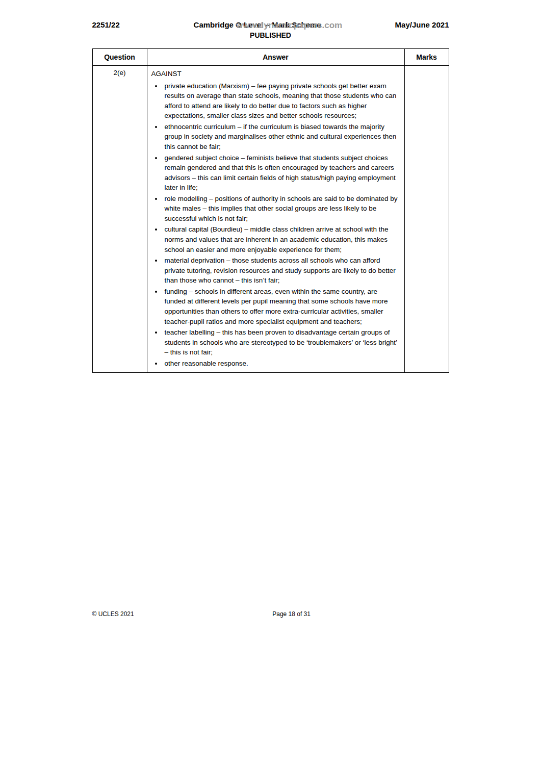2251/22
Cambridge O Level – Mark Scheme www.dynamicpapers.com
May/June 2021
PUBLISHED
| Question | Answer | Marks |
| --- | --- | --- |
| 2(e) | AGAINST private education (Marxism) – fee paying private schools get better exam results on average than state schools, meaning that those students who can afford to attend are likely to do better due to factors such as higher expectations, smaller class sizes and better schools resources; ethnocentric curriculum – if the curriculum is biased towards the majority group in society and marginalises other ethnic and cultural experiences then this cannot be fair; gendered subject choice – feminists believe that students subject choices remain gendered and that this is often encouraged by teachers and careers advisors – this can limit certain fields of high status/high paying employment later in life; role modelling – positions of authority in schools are said to be dominated by white males – this implies that other social groups are less likely to be successful which is not fair; cultural capital (Bourdieu) – middle class children arrive at school with the norms and values that are inherent in an academic education, this makes school an easier and more enjoyable experience for them; material deprivation – those students across all schools who can afford private tutoring, revision resources and study supports are likely to do better than those who cannot – this isn’t fair; funding – schools in different areas, even within the same country, are funded at different levels per pupil meaning that some schools have more opportunities than others to offer more extra-curricular activities, smaller teacher-pupil ratios and more specialist equipment and teachers; teacher labelling – this has been proven to disadvantage certain groups of students in schools who are stereotyped to be ‘troublemakers’ or ‘less bright’ – this is not fair; other reasonable response. | |
© UCLES 2021
Page 18 of 31